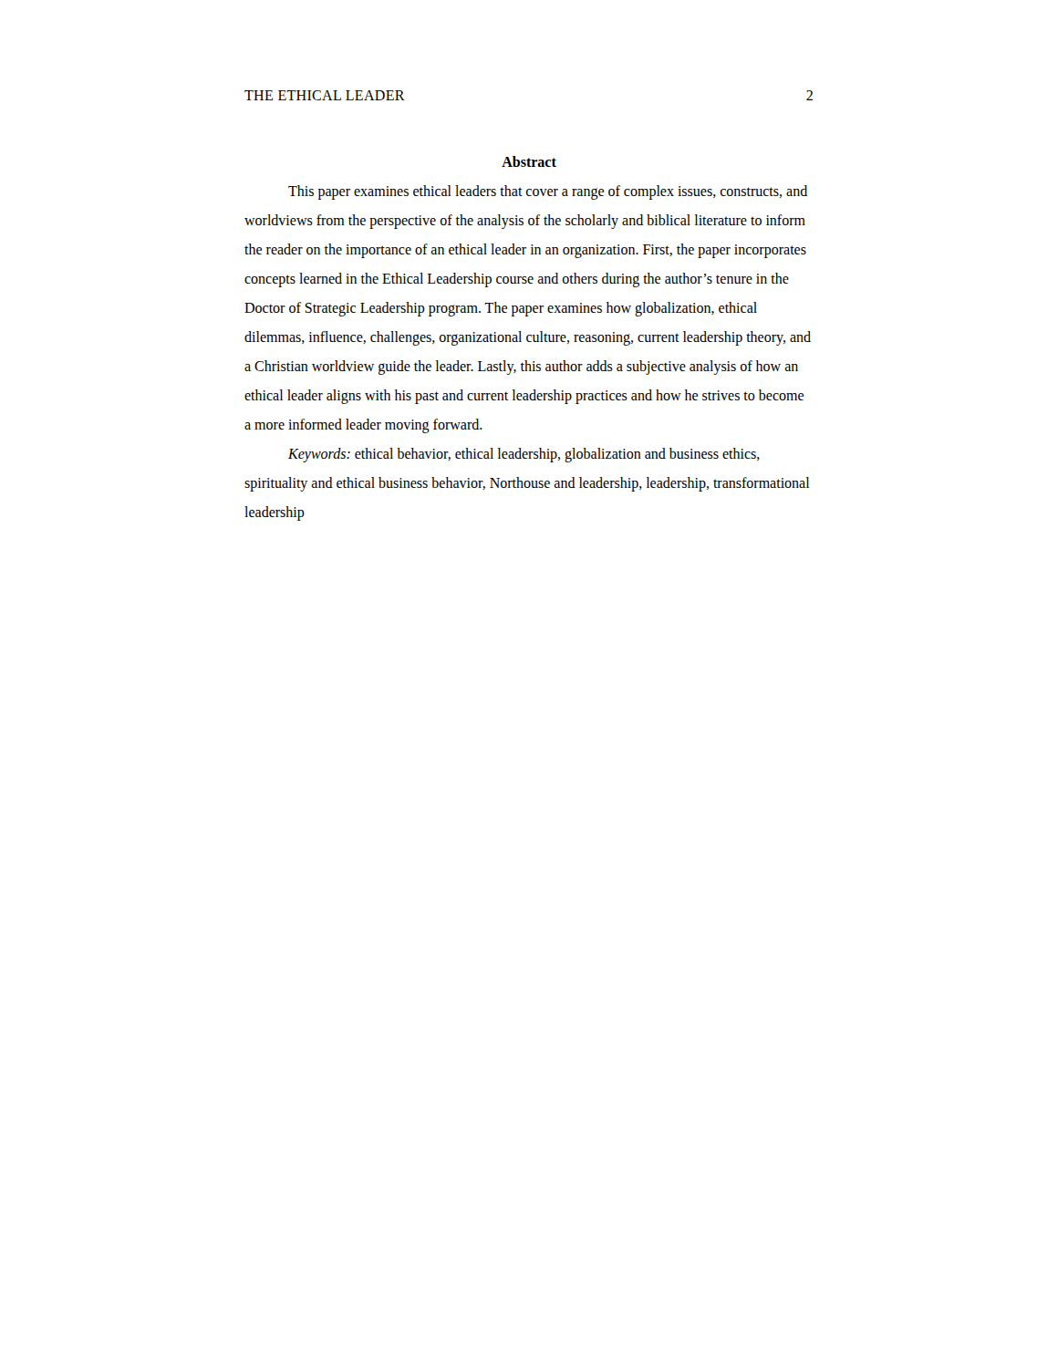The Ethical Leader 2
Abstract
This paper examines ethical leaders that cover a range of complex issues, constructs, and worldviews from the perspective of the analysis of the scholarly and biblical literature to inform the reader on the importance of an ethical leader in an organization. First, the paper incorporates concepts learned in the Ethical Leadership course and others during the author’s tenure in the Doctor of Strategic Leadership program. The paper examines how globalization, ethical dilemmas, influence, challenges, organizational culture, reasoning, current leadership theory, and a Christian worldview guide the leader. Lastly, this author adds a subjective analysis of how an ethical leader aligns with his past and current leadership practices and how he strives to become a more informed leader moving forward.
Keywords: ethical behavior, ethical leadership, globalization and business ethics, spirituality and ethical business behavior, Northouse and leadership, leadership, transformational leadership